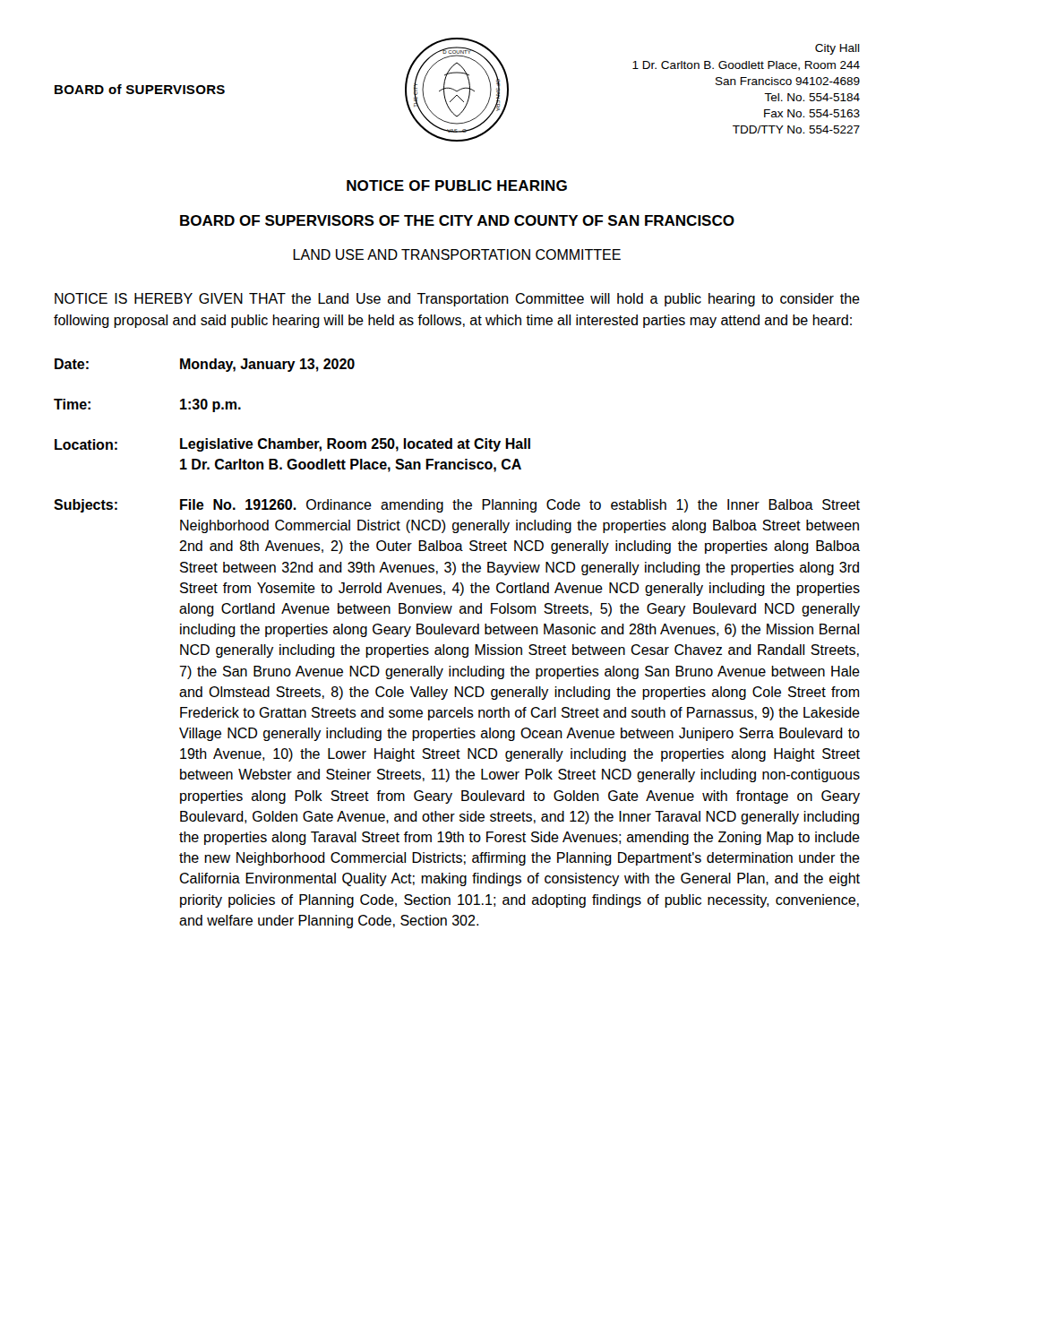BOARD of SUPERVISORS
D COUNTY VAS · O THE CITY OF SAN FRA
City Hall
1 Dr. Carlton B. Goodlett Place, Room 244
San Francisco 94102-4689
Tel. No. 554-5184
Fax No. 554-5163
TDD/TTY No. 554-5227
NOTICE OF PUBLIC HEARING
BOARD OF SUPERVISORS OF THE CITY AND COUNTY OF SAN FRANCISCO
LAND USE AND TRANSPORTATION COMMITTEE
NOTICE IS HEREBY GIVEN THAT the Land Use and Transportation Committee will hold a public hearing to consider the following proposal and said public hearing will be held as follows, at which time all interested parties may attend and be heard:
Date:
Monday, January 13, 2020
Time:
1:30 p.m.
Location:
Legislative Chamber, Room 250, located at City Hall
1 Dr. Carlton B. Goodlett Place, San Francisco, CA
Subjects:
File No. 191260. Ordinance amending the Planning Code to establish 1) the Inner Balboa Street Neighborhood Commercial District (NCD) generally including the properties along Balboa Street between 2nd and 8th Avenues, 2) the Outer Balboa Street NCD generally including the properties along Balboa Street between 32nd and 39th Avenues, 3) the Bayview NCD generally including the properties along 3rd Street from Yosemite to Jerrold Avenues, 4) the Cortland Avenue NCD generally including the properties along Cortland Avenue between Bonview and Folsom Streets, 5) the Geary Boulevard NCD generally including the properties along Geary Boulevard between Masonic and 28th Avenues, 6) the Mission Bernal NCD generally including the properties along Mission Street between Cesar Chavez and Randall Streets, 7) the San Bruno Avenue NCD generally including the properties along San Bruno Avenue between Hale and Olmstead Streets, 8) the Cole Valley NCD generally including the properties along Cole Street from Frederick to Grattan Streets and some parcels north of Carl Street and south of Parnassus, 9) the Lakeside Village NCD generally including the properties along Ocean Avenue between Junipero Serra Boulevard to 19th Avenue, 10) the Lower Haight Street NCD generally including the properties along Haight Street between Webster and Steiner Streets, 11) the Lower Polk Street NCD generally including non-contiguous properties along Polk Street from Geary Boulevard to Golden Gate Avenue with frontage on Geary Boulevard, Golden Gate Avenue, and other side streets, and 12) the Inner Taraval NCD generally including the properties along Taraval Street from 19th to Forest Side Avenues; amending the Zoning Map to include the new Neighborhood Commercial Districts; affirming the Planning Department's determination under the California Environmental Quality Act; making findings of consistency with the General Plan, and the eight priority policies of Planning Code, Section 101.1; and adopting findings of public necessity, convenience, and welfare under Planning Code, Section 302.